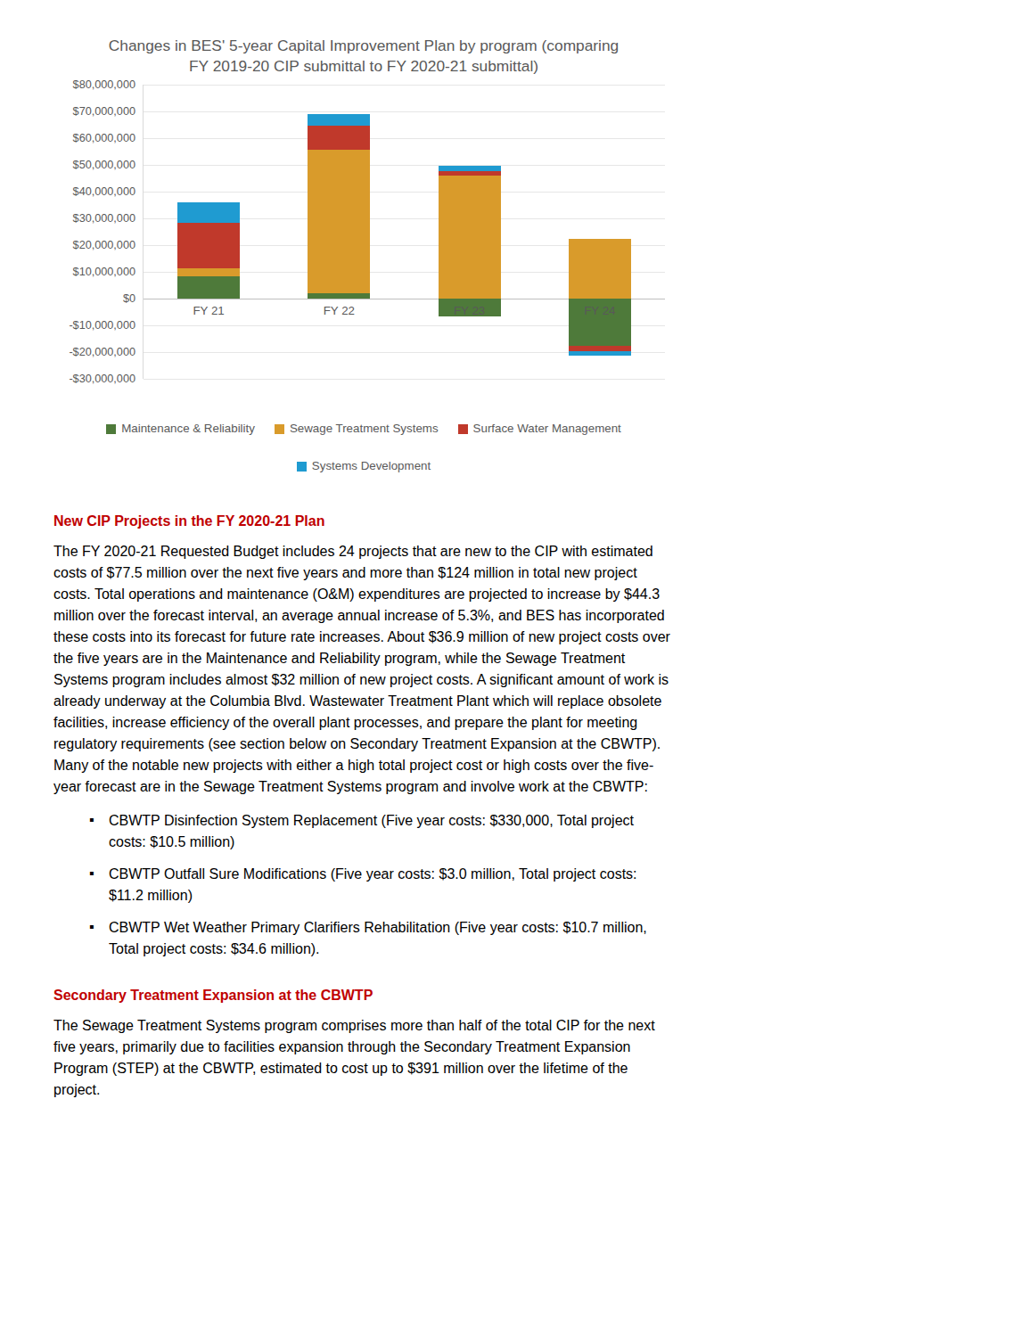Changes in BES' 5-year Capital Improvement Plan by program (comparing
FY 2019-20 CIP submittal to FY 2020-21 submittal)
$80,000,000
$70,000,000
$60,000,000
$50,000,000
$40,000,000
$30,000,000
$20,000,000
$10,000,000
$0
-$10,000,000
-$20,000,000
-$30,000,000
FY 21
FY 22
FY 23
FY 24
Maintenance & Reliability
Sewage Treatment Systems
Surface Water Management
Systems Development
New CIP Projects in the FY 2020-21 Plan
The FY 2020-21 Requested Budget includes 24 projects that are new to the CIP with estimated costs of $77.5 million over the next five years and more than $124 million in total new project costs. Total operations and maintenance (O&M) expenditures are projected to increase by $44.3 million over the forecast interval, an average annual increase of 5.3%, and BES has incorporated these costs into its forecast for future rate increases. About $36.9 million of new project costs over the five years are in the Maintenance and Reliability program, while the Sewage Treatment Systems program includes almost $32 million of new project costs. A significant amount of work is already underway at the Columbia Blvd. Wastewater Treatment Plant which will replace obsolete facilities, increase efficiency of the overall plant processes, and prepare the plant for meeting regulatory requirements (see section below on Secondary Treatment Expansion at the CBWTP). Many of the notable new projects with either a high total project cost or high costs over the five-year forecast are in the Sewage Treatment Systems program and involve work at the CBWTP:
CBWTP Disinfection System Replacement (Five year costs: $330,000, Total project costs: $10.5 million)
CBWTP Outfall Sure Modifications (Five year costs: $3.0 million, Total project costs: $11.2 million)
CBWTP Wet Weather Primary Clarifiers Rehabilitation (Five year costs: $10.7 million, Total project costs: $34.6 million).
Secondary Treatment Expansion at the CBWTP
The Sewage Treatment Systems program comprises more than half of the total CIP for the next five years, primarily due to facilities expansion through the Secondary Treatment Expansion Program (STEP) at the CBWTP, estimated to cost up to $391 million over the lifetime of the project.